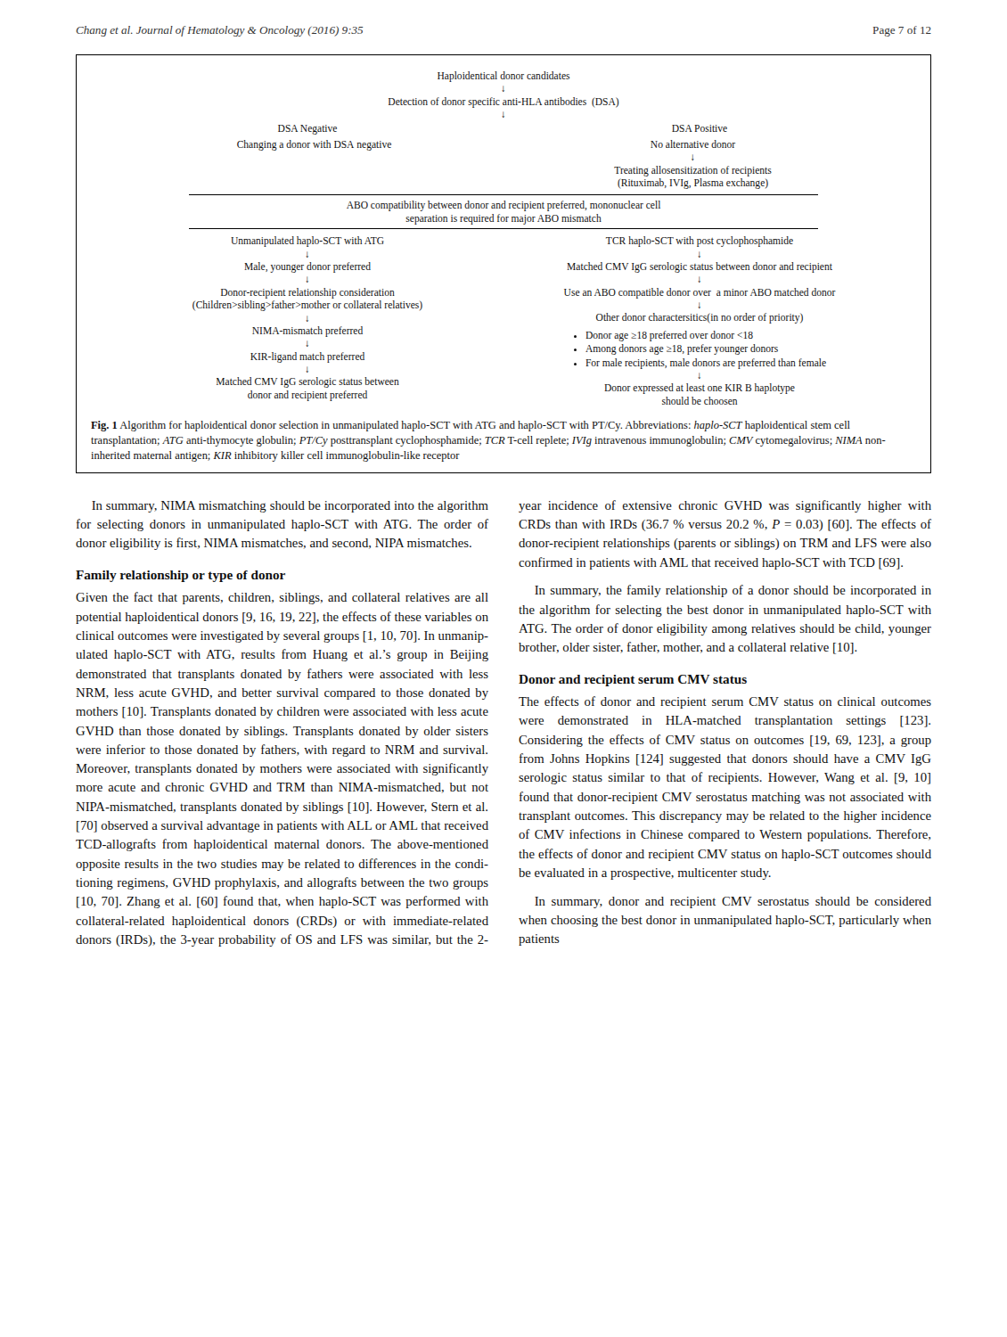Chang et al. Journal of Hematology & Oncology (2016) 9:35
Page 7 of 12
Haploidentical donor candidates
↓
Detection of donor specific anti-HLA antibodies (DSA)
↓
DSA Negative
DSA Positive
Changing a donor with DSA negative
No alternative donor
↓
Treating allosensitization of recipients
(Rituximab, IVIg, Plasma exchange)
ABO compatibility between donor and recipient preferred, mononuclear cell
separation is required for major ABO mismatch
Unmanipulated haplo-SCT with ATG
↓
Male, younger donor preferred
↓
Donor-recipient relationship consideration
(Children>sibling>father>mother or collateral relatives)
↓
NIMA-mismatch preferred
↓
KIR-ligand match preferred
↓
Matched CMV IgG serologic status between
donor and recipient preferred
TCR haplo-SCT with post cyclophosphamide
↓
Matched CMV IgG serologic status between donor and recipient
↓
Use an ABO compatible donor over a minor ABO matched donor
↓
Other donor charactersitics(in no order of priority)
Donor age ≥18 preferred over donor <18
Among donors age ≥18, prefer younger donors
For male recipients, male donors are preferred than female
↓
Donor expressed at least one KIR B haplotype
should be choosen
Fig. 1 Algorithm for haploidentical donor selection in unmanipulated haplo-SCT with ATG and haplo-SCT with PT/Cy. Abbreviations: haplo-SCT haploidentical stem cell transplantation; ATG anti-thymocyte globulin; PT/Cy posttransplant cyclophosphamide; TCR T-cell replete; IVIg intravenous immunoglobulin; CMV cytomegalovirus; NIMA non-inherited maternal antigen; KIR inhibitory killer cell immunoglobulin-like receptor
In summary, NIMA mismatching should be incorporated into the algorithm for selecting donors in unmanipulated haplo-SCT with ATG. The order of donor eligibility is first, NIMA mismatches, and second, NIPA mismatches.
Family relationship or type of donor
Given the fact that parents, children, siblings, and collateral relatives are all potential haploidentical donors [9, 16, 19, 22], the effects of these variables on clinical outcomes were investigated by several groups [1, 10, 70]. In unmanipulated haplo-SCT with ATG, results from Huang et al.’s group in Beijing demonstrated that transplants donated by fathers were associated with less NRM, less acute GVHD, and better survival compared to those donated by mothers [10]. Transplants donated by children were associated with less acute GVHD than those donated by siblings. Transplants donated by older sisters were inferior to those donated by fathers, with regard to NRM and survival. Moreover, transplants donated by mothers were associated with significantly more acute and chronic GVHD and TRM than NIMA-mismatched, but not NIPA-mismatched, transplants donated by siblings [10]. However, Stern et al. [70] observed a survival advantage in patients with ALL or AML that received TCD-allografts from haploidentical maternal donors. The above-mentioned opposite results in the two studies may be related to differences in the conditioning regimens, GVHD prophylaxis, and allografts between the two groups [10, 70]. Zhang et al. [60] found that, when haplo-SCT was performed with collateral-related haploidentical donors (CRDs) or with immediate-related donors (IRDs), the 3-year probability of OS and LFS was similar, but the 2-year incidence of extensive chronic GVHD was significantly higher with CRDs than with IRDs (36.7 % versus 20.2 %, P = 0.03) [60]. The effects of donor-recipient relationships (parents or siblings) on TRM and LFS were also confirmed in patients with AML that received haplo-SCT with TCD [69].
In summary, the family relationship of a donor should be incorporated in the algorithm for selecting the best donor in unmanipulated haplo-SCT with ATG. The order of donor eligibility among relatives should be child, younger brother, older sister, father, mother, and a collateral relative [10].
Donor and recipient serum CMV status
The effects of donor and recipient serum CMV status on clinical outcomes were demonstrated in HLA-matched transplantation settings [123]. Considering the effects of CMV status on outcomes [19, 69, 123], a group from Johns Hopkins [124] suggested that donors should have a CMV IgG serologic status similar to that of recipients. However, Wang et al. [9, 10] found that donor-recipient CMV serostatus matching was not associated with transplant outcomes. This discrepancy may be related to the higher incidence of CMV infections in Chinese compared to Western populations. Therefore, the effects of donor and recipient CMV status on haplo-SCT outcomes should be evaluated in a prospective, multicenter study.
In summary, donor and recipient CMV serostatus should be considered when choosing the best donor in unmanipulated haplo-SCT, particularly when patients